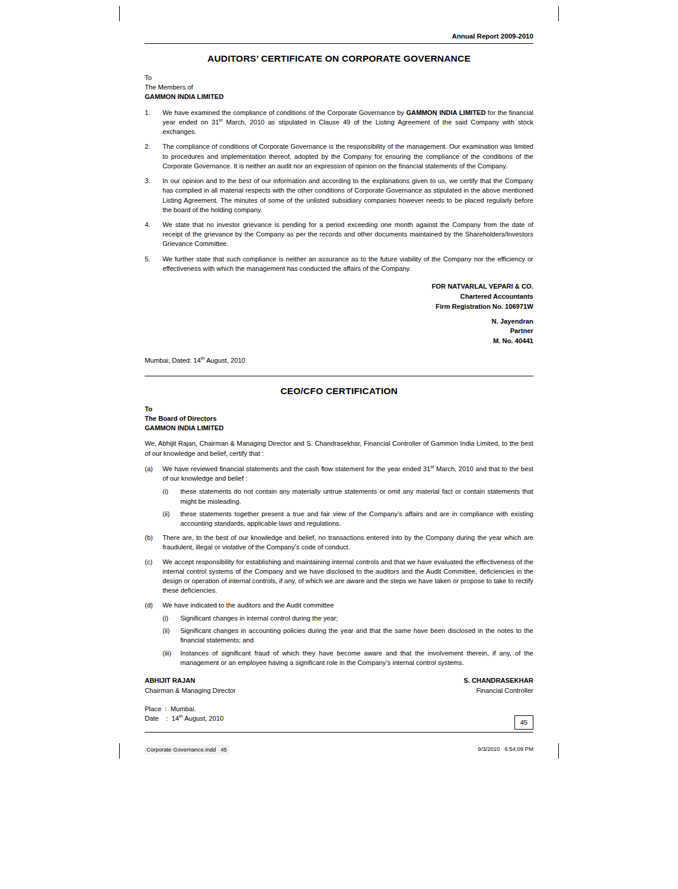Annual Report 2009-2010
AUDITORS’ CERTIFICATE ON CORPORATE GOVERNANCE
To The Members of GAMMON INDIA LIMITED
1. We have examined the compliance of conditions of the Corporate Governance by GAMMON INDIA LIMITED for the financial year ended on 31st March, 2010 as stipulated in Clause 49 of the Listing Agreement of the said Company with stock exchanges.
2. The compliance of conditions of Corporate Governance is the responsibility of the management. Our examination was limited to procedures and implementation thereof, adopted by the Company for ensuring the compliance of the conditions of the Corporate Governance. It is neither an audit nor an expression of opinion on the financial statements of the Company.
3. In our opinion and to the best of our information and according to the explanations given to us, we certify that the Company has complied in all material respects with the other conditions of Corporate Governance as stipulated in the above mentioned Listing Agreement. The minutes of some of the unlisted subsidiary companies however needs to be placed regularly before the board of the holding company.
4. We state that no investor grievance is pending for a period exceeding one month against the Company from the date of receipt of the grievance by the Company as per the records and other documents maintained by the Shareholders/Investors Grievance Committee.
5. We further state that such compliance is neither an assurance as to the future viability of the Company nor the efficiency or effectiveness with which the management has conducted the affairs of the Company.
FOR NATVARLAL VEPARI & CO.
Chartered Accountants
Firm Registration No. 106971W
N. Jayendran
Partner
M. No. 40441
Mumbai, Dated: 14th August, 2010
CEO/CFO CERTIFICATION
To The Board of Directors GAMMON INDIA LIMITED
We, Abhijit Rajan, Chairman & Managing Director and S. Chandrasekhar, Financial Controller of Gammon India Limited, to the best of our knowledge and belief, certify that :
(a) We have reviewed financial statements and the cash flow statement for the year ended 31st March, 2010 and that to the best of our knowledge and belief :
(i) these statements do not contain any materially untrue statements or omit any material fact or contain statements that might be misleading.
(ii) these statements together present a true and fair view of the Company’s affairs and are in compliance with existing accounting standards, applicable laws and regulations.
(b) There are, to the best of our knowledge and belief, no transactions entered into by the Company during the year which are fraudulent, illegal or violative of the Company’s code of conduct.
(c) We accept responsibility for establishing and maintaining internal controls and that we have evaluated the effectiveness of the internal control systems of the Company and we have disclosed to the auditors and the Audit Committee, deficiencies in the design or operation of internal controls, if any, of which we are aware and the steps we have taken or propose to take to rectify these deficiencies.
(d) We have indicated to the auditors and the Audit committee
(i) Significant changes in internal control during the year;
(ii) Significant changes in accounting policies during the year and that the same have been disclosed in the notes to the financial statements; and
(iii) Instances of significant fraud of which they have become aware and that the involvement therein, if any, of the management or an employee having a significant role in the Company’s internal control systems.
ABHIJIT RAJAN
Chairman & Managing Director
S. CHANDRASEKHAR
Financial Controller
Place : Mumbai.
Date : 14th August, 2010
45
Corporate Governance.indd 45 9/3/2010 6:54:09 PM